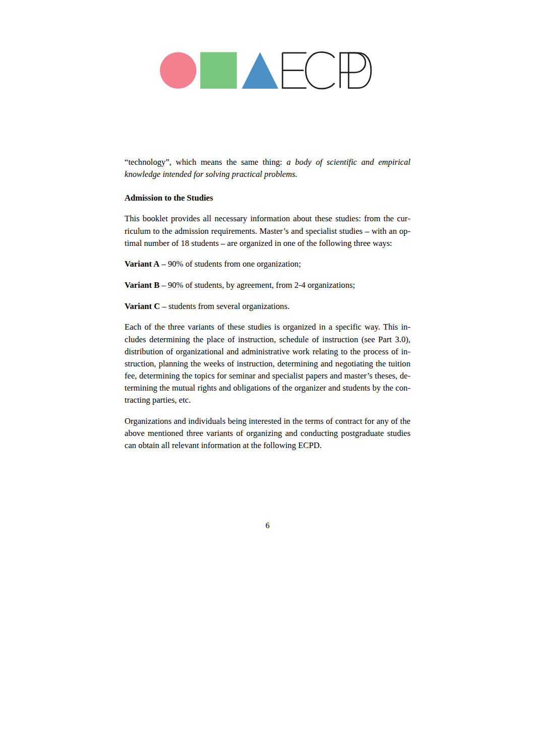“technology”, which means the same thing: a body of scientific and empirical knowledge intended for solving practical problems.
Admission to the Studies
This booklet provides all necessary information about these studies: from the curriculum to the admission requirements. Master’s and specialist studies – with an optimal number of 18 students – are organized in one of the following three ways:
Variant A – 90% of students from one organization;
Variant B – 90% of students, by agreement, from 2-4 organizations;
Variant C – students from several organizations.
Each of the three variants of these studies is organized in a specific way. This includes determining the place of instruction, schedule of instruction (see Part 3.0), distribution of organizational and administrative work relating to the process of instruction, planning the weeks of instruction, determining and negotiating the tuition fee, determining the topics for seminar and specialist papers and master’s theses, determining the mutual rights and obligations of the organizer and students by the contracting parties, etc.
Organizations and individuals being interested in the terms of contract for any of the above mentioned three variants of organizing and conducting postgraduate studies can obtain all relevant information at the following ECPD.
6